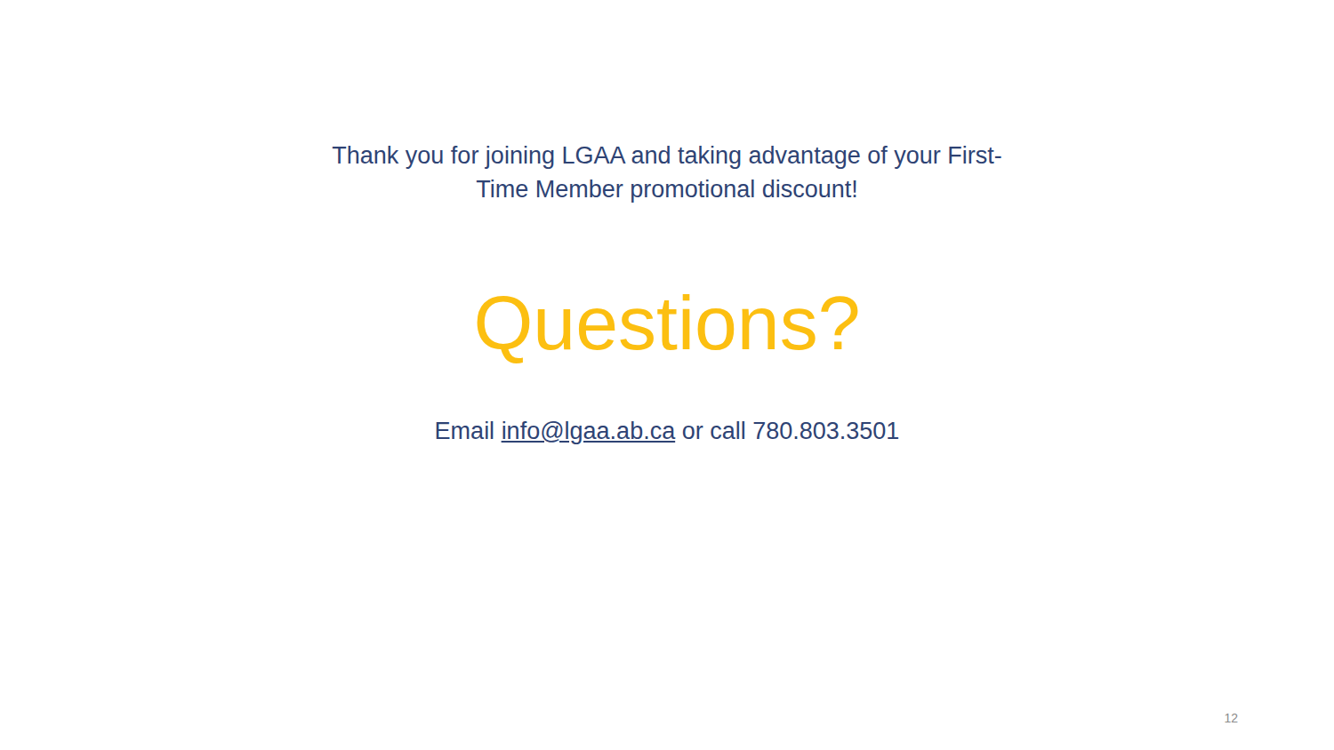Thank you for joining LGAA and taking advantage of your First-Time Member promotional discount!
Questions?
Email info@lgaa.ab.ca or call 780.803.3501
12